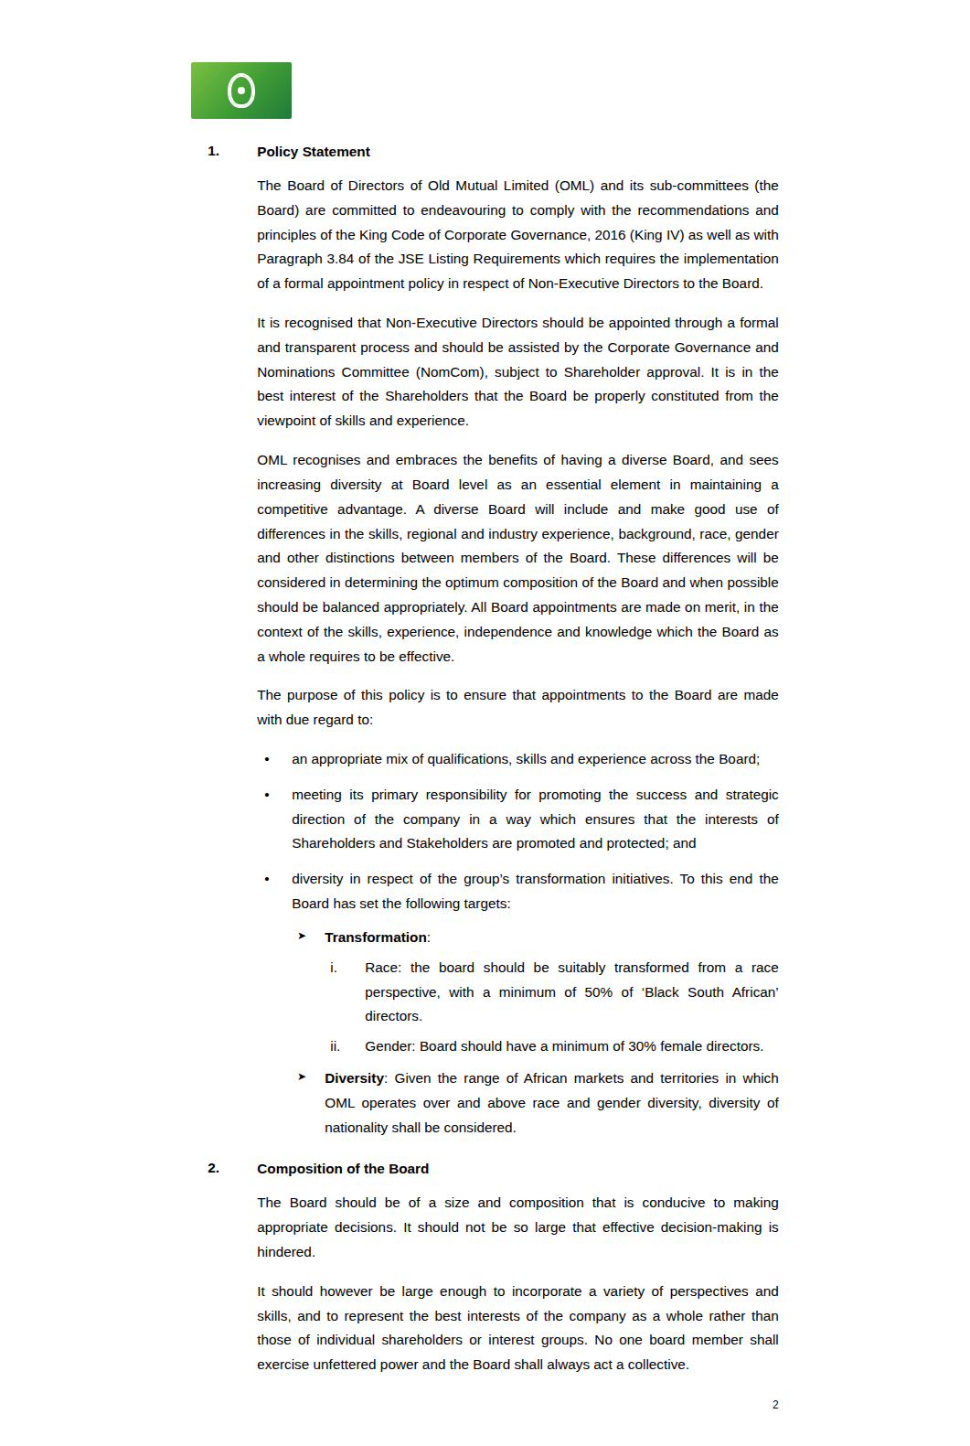Policy Statement
The Board of Directors of Old Mutual Limited (OML) and its sub-committees (the Board) are committed to endeavouring to comply with the recommendations and principles of the King Code of Corporate Governance, 2016 (King IV) as well as with Paragraph 3.84 of the JSE Listing Requirements which requires the implementation of a formal appointment policy in respect of Non-Executive Directors to the Board.
It is recognised that Non-Executive Directors should be appointed through a formal and transparent process and should be assisted by the Corporate Governance and Nominations Committee (NomCom), subject to Shareholder approval. It is in the best interest of the Shareholders that the Board be properly constituted from the viewpoint of skills and experience.
OML recognises and embraces the benefits of having a diverse Board, and sees increasing diversity at Board level as an essential element in maintaining a competitive advantage. A diverse Board will include and make good use of differences in the skills, regional and industry experience, background, race, gender and other distinctions between members of the Board. These differences will be considered in determining the optimum composition of the Board and when possible should be balanced appropriately. All Board appointments are made on merit, in the context of the skills, experience, independence and knowledge which the Board as a whole requires to be effective.
The purpose of this policy is to ensure that appointments to the Board are made with due regard to:
an appropriate mix of qualifications, skills and experience across the Board;
meeting its primary responsibility for promoting the success and strategic direction of the company in a way which ensures that the interests of Shareholders and Stakeholders are promoted and protected; and
diversity in respect of the group’s transformation initiatives. To this end the Board has set the following targets:
Transformation:
Race: the board should be suitably transformed from a race perspective, with a minimum of 50% of ‘Black South African’ directors.
Gender: Board should have a minimum of 30% female directors.
Diversity: Given the range of African markets and territories in which OML operates over and above race and gender diversity, diversity of nationality shall be considered.
Composition of the Board
The Board should be of a size and composition that is conducive to making appropriate decisions. It should not be so large that effective decision-making is hindered.
It should however be large enough to incorporate a variety of perspectives and skills, and to represent the best interests of the company as a whole rather than those of individual shareholders or interest groups. No one board member shall exercise unfettered power and the Board shall always act a collective.
2